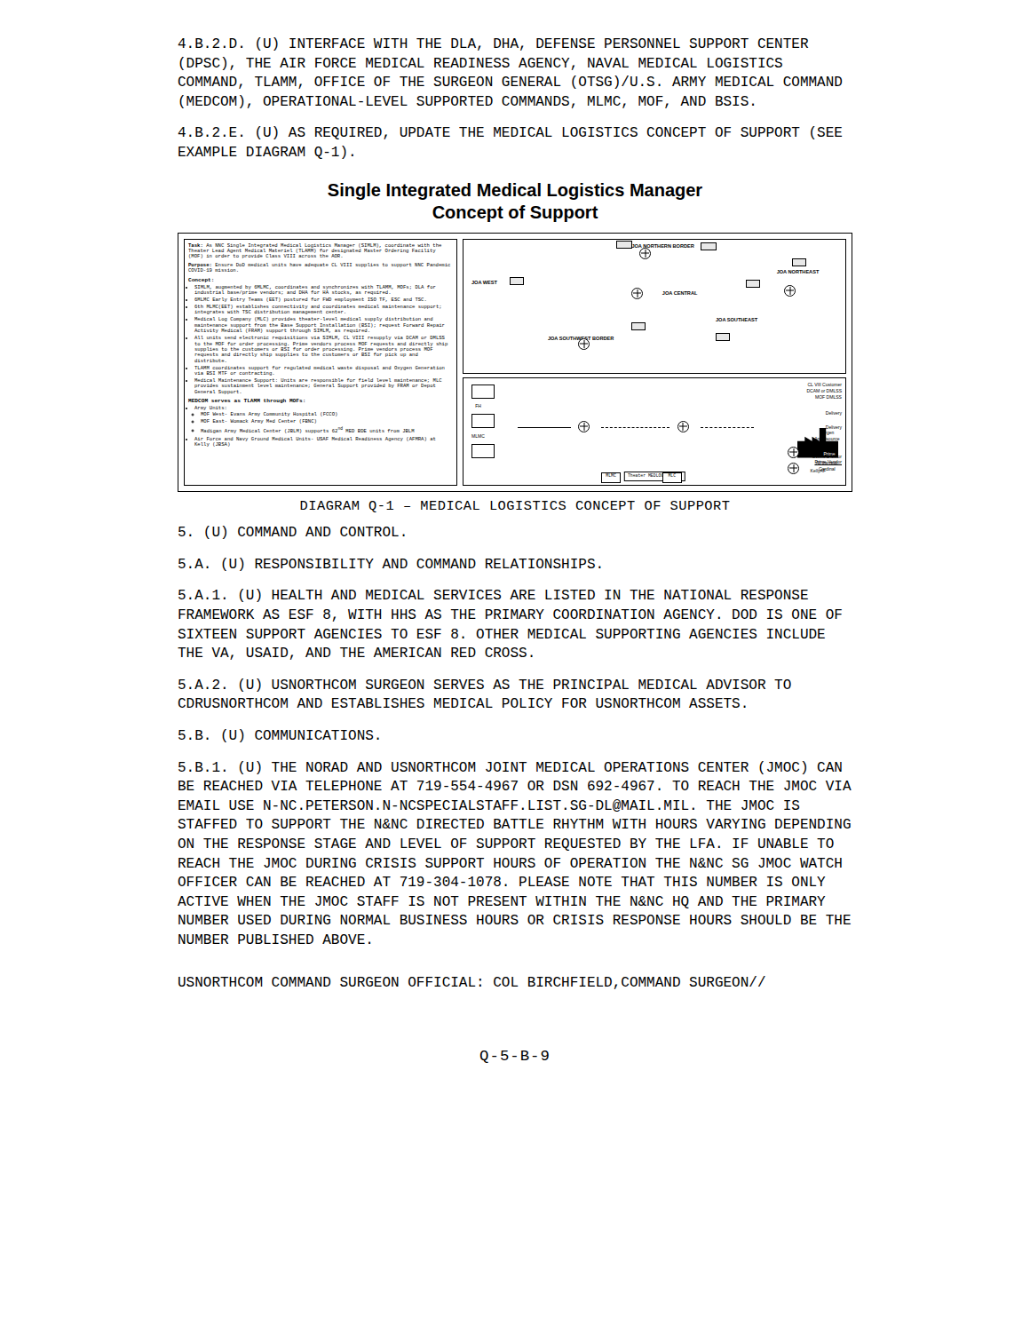4.B.2.D. (U) INTERFACE WITH THE DLA, DHA, DEFENSE PERSONNEL SUPPORT CENTER (DPSC), THE AIR FORCE MEDICAL READINESS AGENCY, NAVAL MEDICAL LOGISTICS COMMAND, TLAMM, OFFICE OF THE SURGEON GENERAL (OTSG)/U.S. ARMY MEDICAL COMMAND (MEDCOM), OPERATIONAL-LEVEL SUPPORTED COMMANDS, MLMC, MOF, AND BSIS.
4.B.2.E. (U) AS REQUIRED, UPDATE THE MEDICAL LOGISTICS CONCEPT OF SUPPORT (SEE EXAMPLE DIAGRAM Q-1).
Single Integrated Medical Logistics Manager
Concept of Support
Task: As NNC Single Integrated Medical Logistics Manager (SIMLM), coordinate with the Theater Lead Agent Medical Materiel (TLAMM) for designated Master Ordering Facility (MOF) in order to provide Class VIII across the AOR.
Purpose: Ensure DoD medical units have adequate CL VIII supplies to support NNC Pandemic COVID-19 mission.
Concept:
SIMLM, augmented by 6MLMC, coordinates and synchronizes with TLAMM, MOFs; DLA for industrial base/prime vendors; and DHA for HA stocks, as required.
6MLMC Early Entry Teams (EET) postured for FWD employment ISO TF, ESC and TSC.
6th MLMC(EET) establishes connectivity and coordinates medical maintenance support; integrates with TSC distribution management center.
Medical Log Company (MLC) provides theater-level medical supply distribution and maintenance support from the Base Support Installation (BSI); request Forward Repair Activity Medical (FRAM) support through SIMLM, as required.
All units send electronic requisitions via SIMLM, CL VIII resupply via DCAM or DMLSS to the MOF for order processing. Prime vendors process MOF requests and directly ship supplies to the customers or BSI for order processing. Prime vendors process MOF requests and directly ship supplies to the customers or BSI for pick up and distribute.
TLAMM coordinates support for regulated medical waste disposal and Oxygen Generation via BSI MTF or contracting.
Medical Maintenance Support: Units are responsible for field level maintenance; MLC provides sustainment level maintenance; General Support provided by FRAM or Depot General Support.
MEDCOM serves as TLAMM through MOFs:
Army Units:
MOF West- Evans Army Community Hospital (FCCO)
MOF East- Womack Army Med Center (FBNC)
Madigan Army Medical Center (JBLM) supports 62nd MED BDE units from JBLM
Air Force and Navy Ground Medical Units- USAF Medical Readiness Agency (AFMRA) at Kelly (JBSA)
JOA NORTHERN BORDER JOA WEST JOA CENTRAL JOA NORTHEAST JOA SOUTHEAST JOA SOUTHWEST BORDER
FH MLMC
Prime
Vendor CL VIII Customer
DCAM or DMLSS
MOF DMLSS Delivery Delivery Prime Vendor Bergen
Amerisource
CONUS
Southeast:
Ovens & Minor
All the rest:
Cardinal MOF KellyAF
Theater MEDLOG Assets
MLMC MLC
DIAGRAM Q-1 – MEDICAL LOGISTICS CONCEPT OF SUPPORT
5. (U) COMMAND AND CONTROL.
5.A. (U) RESPONSIBILITY AND COMMAND RELATIONSHIPS.
5.A.1. (U) HEALTH AND MEDICAL SERVICES ARE LISTED IN THE NATIONAL RESPONSE FRAMEWORK AS ESF 8, WITH HHS AS THE PRIMARY COORDINATION AGENCY. DOD IS ONE OF SIXTEEN SUPPORT AGENCIES TO ESF 8. OTHER MEDICAL SUPPORTING AGENCIES INCLUDE THE VA, USAID, AND THE AMERICAN RED CROSS.
5.A.2. (U) USNORTHCOM SURGEON SERVES AS THE PRINCIPAL MEDICAL ADVISOR TO CDRUSNORTHCOM AND ESTABLISHES MEDICAL POLICY FOR USNORTHCOM ASSETS.
5.B. (U) COMMUNICATIONS.
5.B.1. (U) THE NORAD AND USNORTHCOM JOINT MEDICAL OPERATIONS CENTER (JMOC) CAN BE REACHED VIA TELEPHONE AT 719-554-4967 OR DSN 692-4967. TO REACH THE JMOC VIA EMAIL USE N-NC.PETERSON.N-NCSPECIALSTAFF.LIST.SG-DL@MAIL.MIL. THE JMOC IS STAFFED TO SUPPORT THE N&NC DIRECTED BATTLE RHYTHM WITH HOURS VARYING DEPENDING ON THE RESPONSE STAGE AND LEVEL OF SUPPORT REQUESTED BY THE LFA. IF UNABLE TO REACH THE JMOC DURING CRISIS SUPPORT HOURS OF OPERATION THE N&NC SG JMOC WATCH OFFICER CAN BE REACHED AT 719-304-1078. PLEASE NOTE THAT THIS NUMBER IS ONLY ACTIVE WHEN THE JMOC STAFF IS NOT PRESENT WITHIN THE N&NC HQ AND THE PRIMARY NUMBER USED DURING NORMAL BUSINESS HOURS OR CRISIS RESPONSE HOURS SHOULD BE THE NUMBER PUBLISHED ABOVE.
USNORTHCOM COMMAND SURGEON OFFICIAL: COL BIRCHFIELD,COMMAND SURGEON//
Q-5-B-9